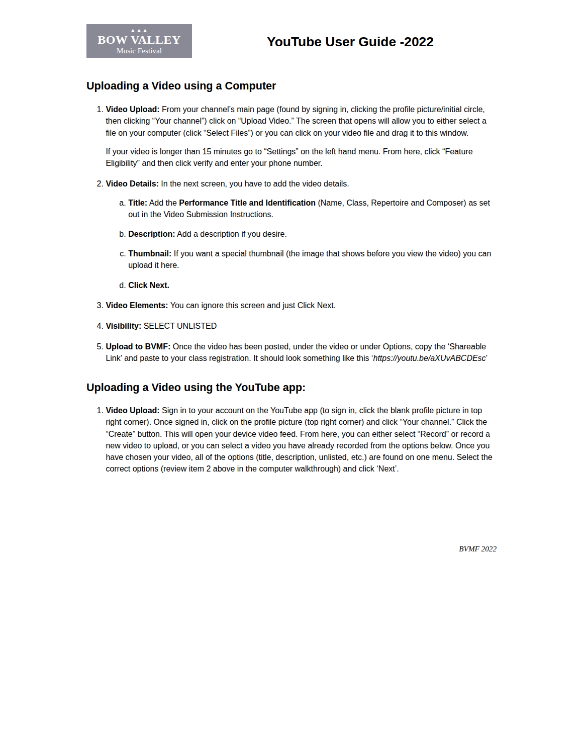▲▲▲
BOW VALLEY
Music Festival
YouTube User Guide -2022
Uploading a Video using a Computer
Video Upload: From your channel’s main page (found by signing in, clicking the profile picture/initial circle, then clicking “Your channel”) click on “Upload Video.” The screen that opens will allow you to either select a file on your computer (click “Select Files”) or you can click on your video file and drag it to this window.
If your video is longer than 15 minutes go to “Settings” on the left hand menu. From here, click “Feature Eligibility” and then click verify and enter your phone number.
Video Details: In the next screen, you have to add the video details.
Title: Add the Performance Title and Identification (Name, Class, Repertoire and Composer) as set out in the Video Submission Instructions.
Description: Add a description if you desire.
Thumbnail: If you want a special thumbnail (the image that shows before you view the video) you can upload it here.
Click Next.
Video Elements: You can ignore this screen and just Click Next.
Visibility: SELECT UNLISTED
Upload to BVMF: Once the video has been posted, under the video or under Options, copy the ‘Shareable Link’ and paste to your class registration. It should look something like this ‘https://youtu.be/aXUvABCDEsc’
Uploading a Video using the YouTube app:
Video Upload: Sign in to your account on the YouTube app (to sign in, click the blank profile picture in top right corner). Once signed in, click on the profile picture (top right corner) and click “Your channel.” Click the “Create” button. This will open your device video feed. From here, you can either select “Record” or record a new video to upload, or you can select a video you have already recorded from the options below. Once you have chosen your video, all of the options (title, description, unlisted, etc.) are found on one menu. Select the correct options (review item 2 above in the computer walkthrough) and click ‘Next’.
BVMF 2022